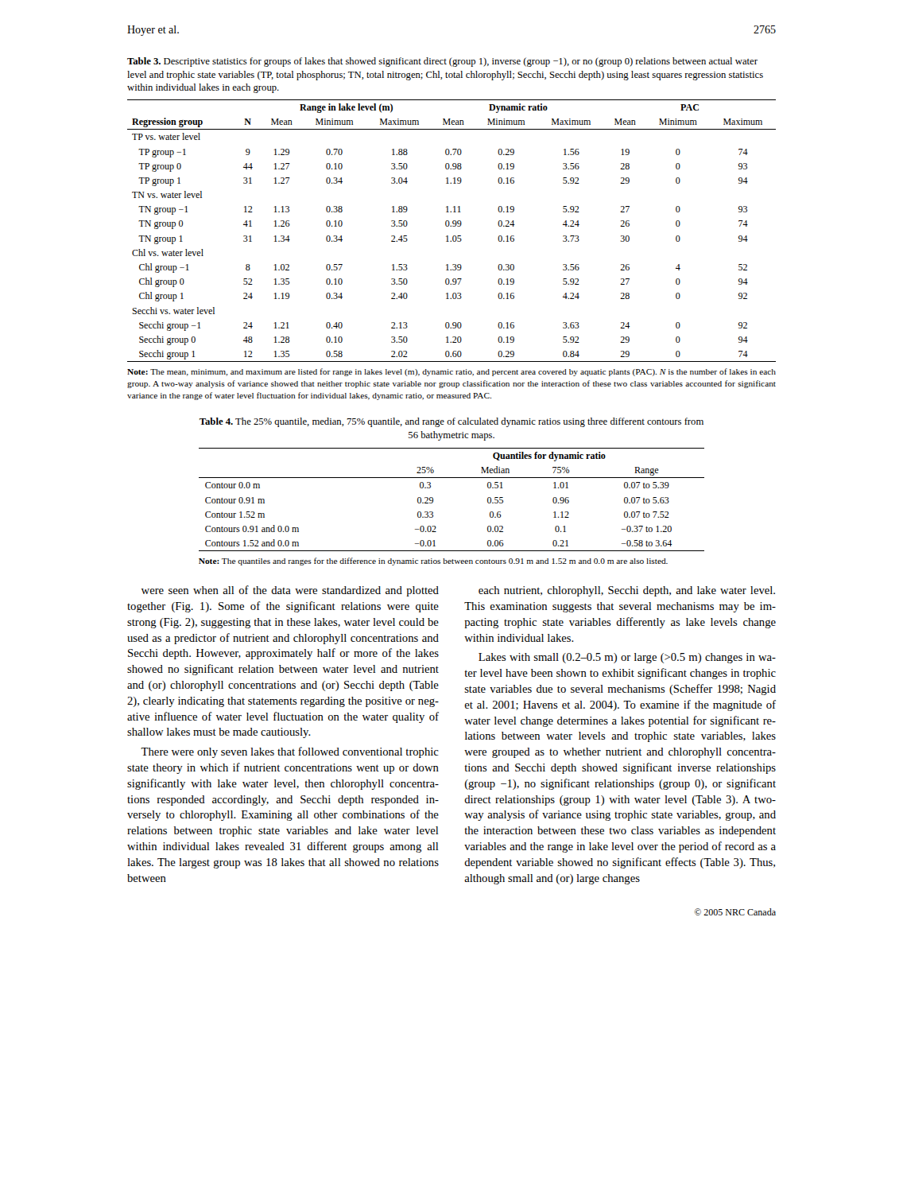Hoyer et al. 2765
Table 3. Descriptive statistics for groups of lakes that showed significant direct (group 1), inverse (group −1), or no (group 0) relations between actual water level and trophic state variables (TP, total phosphorus; TN, total nitrogen; Chl, total chlorophyll; Secchi, Secchi depth) using least squares regression statistics within individual lakes in each group.
| Regression group | N | Range in lake level (m) | Dynamic ratio | PAC |
| --- | --- | --- | --- | --- |
| Mean | Minimum | Maximum | Mean | Minimum | Maximum | Mean | Minimum | Maximum |
| TP vs. water level |
| TP group −1 | 9 | 1.29 | 0.70 | 1.88 | 0.70 | 0.29 | 1.56 | 19 | 0 | 74 |
| TP group 0 | 44 | 1.27 | 0.10 | 3.50 | 0.98 | 0.19 | 3.56 | 28 | 0 | 93 |
| TP group 1 | 31 | 1.27 | 0.34 | 3.04 | 1.19 | 0.16 | 5.92 | 29 | 0 | 94 |
| TN vs. water level |
| TN group −1 | 12 | 1.13 | 0.38 | 1.89 | 1.11 | 0.19 | 5.92 | 27 | 0 | 93 |
| TN group 0 | 41 | 1.26 | 0.10 | 3.50 | 0.99 | 0.24 | 4.24 | 26 | 0 | 74 |
| TN group 1 | 31 | 1.34 | 0.34 | 2.45 | 1.05 | 0.16 | 3.73 | 30 | 0 | 94 |
| Chl vs. water level |
| Chl group −1 | 8 | 1.02 | 0.57 | 1.53 | 1.39 | 0.30 | 3.56 | 26 | 4 | 52 |
| Chl group 0 | 52 | 1.35 | 0.10 | 3.50 | 0.97 | 0.19 | 5.92 | 27 | 0 | 94 |
| Chl group 1 | 24 | 1.19 | 0.34 | 2.40 | 1.03 | 0.16 | 4.24 | 28 | 0 | 92 |
| Secchi vs. water level |
| Secchi group −1 | 24 | 1.21 | 0.40 | 2.13 | 0.90 | 0.16 | 3.63 | 24 | 0 | 92 |
| Secchi group 0 | 48 | 1.28 | 0.10 | 3.50 | 1.20 | 0.19 | 5.92 | 29 | 0 | 94 |
| Secchi group 1 | 12 | 1.35 | 0.58 | 2.02 | 0.60 | 0.29 | 0.84 | 29 | 0 | 74 |
Note: The mean, minimum, and maximum are listed for range in lakes level (m), dynamic ratio, and percent area covered by aquatic plants (PAC). N is the number of lakes in each group. A two-way analysis of variance showed that neither trophic state variable nor group classification nor the interaction of these two class variables accounted for significant variance in the range of water level fluctuation for individual lakes, dynamic ratio, or measured PAC.
Table 4. The 25% quantile, median, 75% quantile, and range of calculated dynamic ratios using three different contours from 56 bathymetric maps.
| | Quantiles for dynamic ratio |
| --- | --- |
| 25% | Median | 75% | Range |
| Contour 0.0 m | 0.3 | 0.51 | 1.01 | 0.07 to 5.39 |
| Contour 0.91 m | 0.29 | 0.55 | 0.96 | 0.07 to 5.63 |
| Contour 1.52 m | 0.33 | 0.6 | 1.12 | 0.07 to 7.52 |
| Contours 0.91 and 0.0 m | −0.02 | 0.02 | 0.1 | −0.37 to 1.20 |
| Contours 1.52 and 0.0 m | −0.01 | 0.06 | 0.21 | −0.58 to 3.64 |
Note: The quantiles and ranges for the difference in dynamic ratios between contours 0.91 m and 1.52 m and 0.0 m are also listed.
were seen when all of the data were standardized and plotted together (Fig. 1). Some of the significant relations were quite strong (Fig. 2), suggesting that in these lakes, water level could be used as a predictor of nutrient and chlorophyll concentrations and Secchi depth. However, approximately half or more of the lakes showed no significant relation between water level and nutrient and (or) chlorophyll concentrations and (or) Secchi depth (Table 2), clearly indicating that statements regarding the positive or negative influence of water level fluctuation on the water quality of shallow lakes must be made cautiously.
There were only seven lakes that followed conventional trophic state theory in which if nutrient concentrations went up or down significantly with lake water level, then chlorophyll concentrations responded accordingly, and Secchi depth responded inversely to chlorophyll. Examining all other combinations of the relations between trophic state variables and lake water level within individual lakes revealed 31 different groups among all lakes. The largest group was 18 lakes that all showed no relations between
each nutrient, chlorophyll, Secchi depth, and lake water level. This examination suggests that several mechanisms may be impacting trophic state variables differently as lake levels change within individual lakes.
Lakes with small (0.2–0.5 m) or large (>0.5 m) changes in water level have been shown to exhibit significant changes in trophic state variables due to several mechanisms (Scheffer 1998; Nagid et al. 2001; Havens et al. 2004). To examine if the magnitude of water level change determines a lakes potential for significant relations between water levels and trophic state variables, lakes were grouped as to whether nutrient and chlorophyll concentrations and Secchi depth showed significant inverse relationships (group −1), no significant relationships (group 0), or significant direct relationships (group 1) with water level (Table 3). A two-way analysis of variance using trophic state variables, group, and the interaction between these two class variables as independent variables and the range in lake level over the period of record as a dependent variable showed no significant effects (Table 3). Thus, although small and (or) large changes
© 2005 NRC Canada